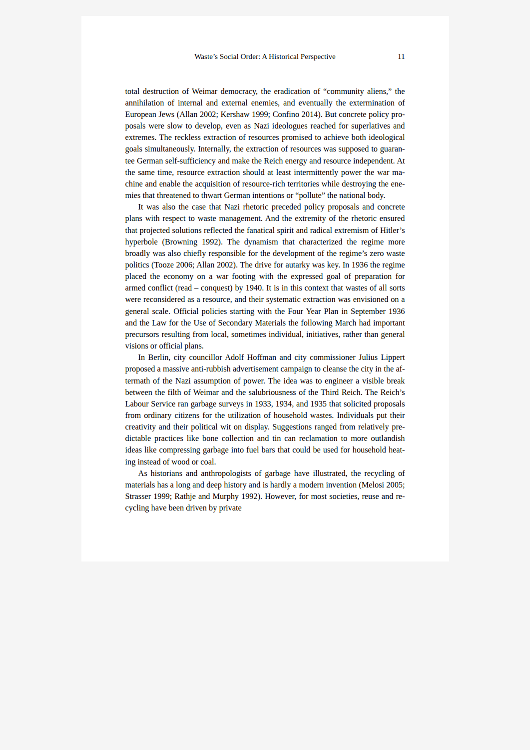Waste’s Social Order: A Historical Perspective 11
total destruction of Weimar democracy, the eradication of “community aliens,” the annihilation of internal and external enemies, and eventually the extermination of European Jews (Allan 2002; Kershaw 1999; Confino 2014). But concrete policy proposals were slow to develop, even as Nazi ideologues reached for superlatives and extremes. The reckless extraction of resources promised to achieve both ideological goals simultaneously. Internally, the extraction of resources was supposed to guarantee German self-sufficiency and make the Reich energy and resource independent. At the same time, resource extraction should at least intermittently power the war machine and enable the acquisition of resource-rich territories while destroying the enemies that threatened to thwart German intentions or “pollute” the national body.
It was also the case that Nazi rhetoric preceded policy proposals and concrete plans with respect to waste management. And the extremity of the rhetoric ensured that projected solutions reflected the fanatical spirit and radical extremism of Hitler’s hyperbole (Browning 1992). The dynamism that characterized the regime more broadly was also chiefly responsible for the development of the regime’s zero waste politics (Tooze 2006; Allan 2002). The drive for autarky was key. In 1936 the regime placed the economy on a war footing with the expressed goal of preparation for armed conflict (read – conquest) by 1940. It is in this context that wastes of all sorts were reconsidered as a resource, and their systematic extraction was envisioned on a general scale. Official policies starting with the Four Year Plan in September 1936 and the Law for the Use of Secondary Materials the following March had important precursors resulting from local, sometimes individual, initiatives, rather than general visions or official plans.
In Berlin, city councillor Adolf Hoffman and city commissioner Julius Lippert proposed a massive anti-rubbish advertisement campaign to cleanse the city in the aftermath of the Nazi assumption of power. The idea was to engineer a visible break between the filth of Weimar and the salubriousness of the Third Reich. The Reich’s Labour Service ran garbage surveys in 1933, 1934, and 1935 that solicited proposals from ordinary citizens for the utilization of household wastes. Individuals put their creativity and their political wit on display. Suggestions ranged from relatively predictable practices like bone collection and tin can reclamation to more outlandish ideas like compressing garbage into fuel bars that could be used for household heating instead of wood or coal.
As historians and anthropologists of garbage have illustrated, the recycling of materials has a long and deep history and is hardly a modern invention (Melosi 2005; Strasser 1999; Rathje and Murphy 1992). However, for most societies, reuse and recycling have been driven by private